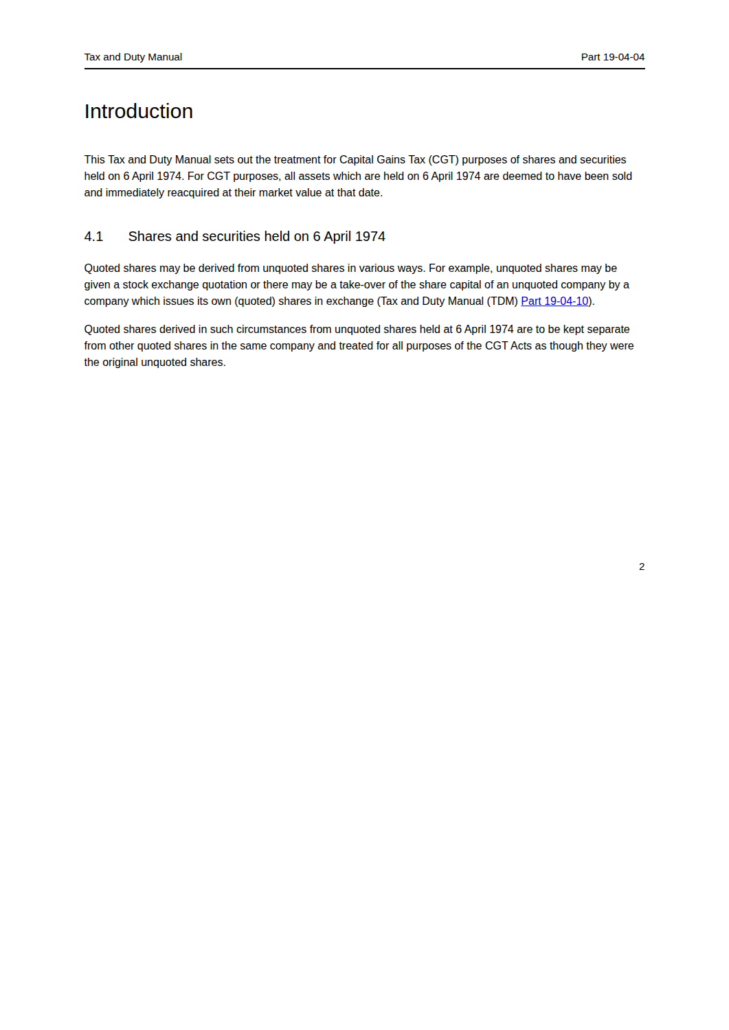Tax and Duty Manual
Part 19-04-04
Introduction
This Tax and Duty Manual sets out the treatment for Capital Gains Tax (CGT) purposes of shares and securities held on 6 April 1974. For CGT purposes, all assets which are held on 6 April 1974 are deemed to have been sold and immediately reacquired at their market value at that date.
4.1 Shares and securities held on 6 April 1974
Quoted shares may be derived from unquoted shares in various ways. For example, unquoted shares may be given a stock exchange quotation or there may be a take-over of the share capital of an unquoted company by a company which issues its own (quoted) shares in exchange (Tax and Duty Manual (TDM) Part 19-04-10).
Quoted shares derived in such circumstances from unquoted shares held at 6 April 1974 are to be kept separate from other quoted shares in the same company and treated for all purposes of the CGT Acts as though they were the original unquoted shares.
2